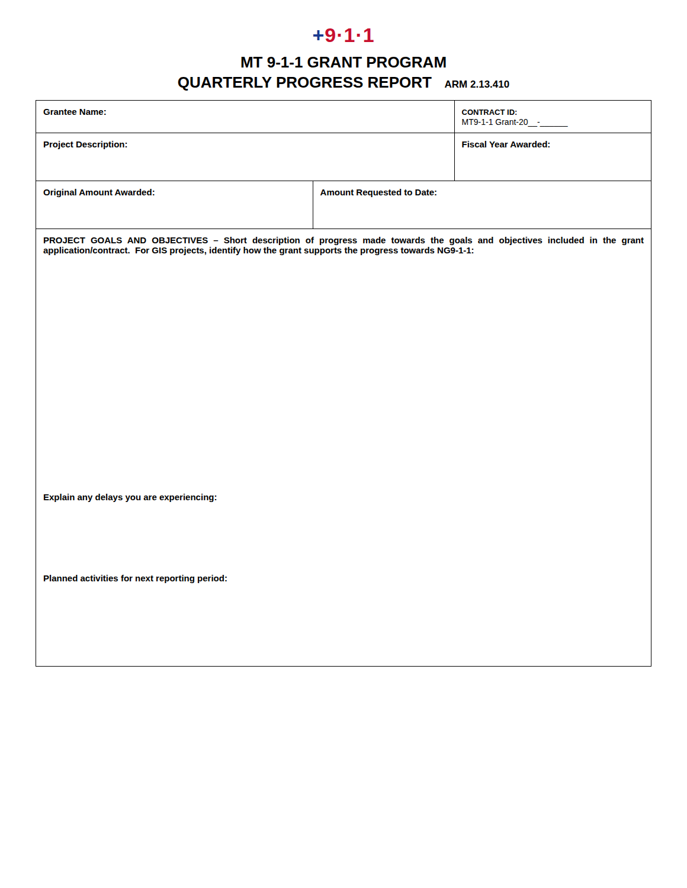+9·1·1
MT 9-1-1 GRANT PROGRAM
QUARTERLY PROGRESS REPORT ARM 2.13.410
| Grantee Name: | CONTRACT ID: MT9-1-1 Grant-20__-______ |
| Project Description: | Fiscal Year Awarded: |
| Original Amount Awarded: | Amount Requested to Date: |
| PROJECT GOALS AND OBJECTIVES – Short description of progress made towards the goals and objectives included in the grant application/contract. For GIS projects, identify how the grant supports the progress towards NG9-1-1: Explain any delays you are experiencing: Planned activities for next reporting period: |